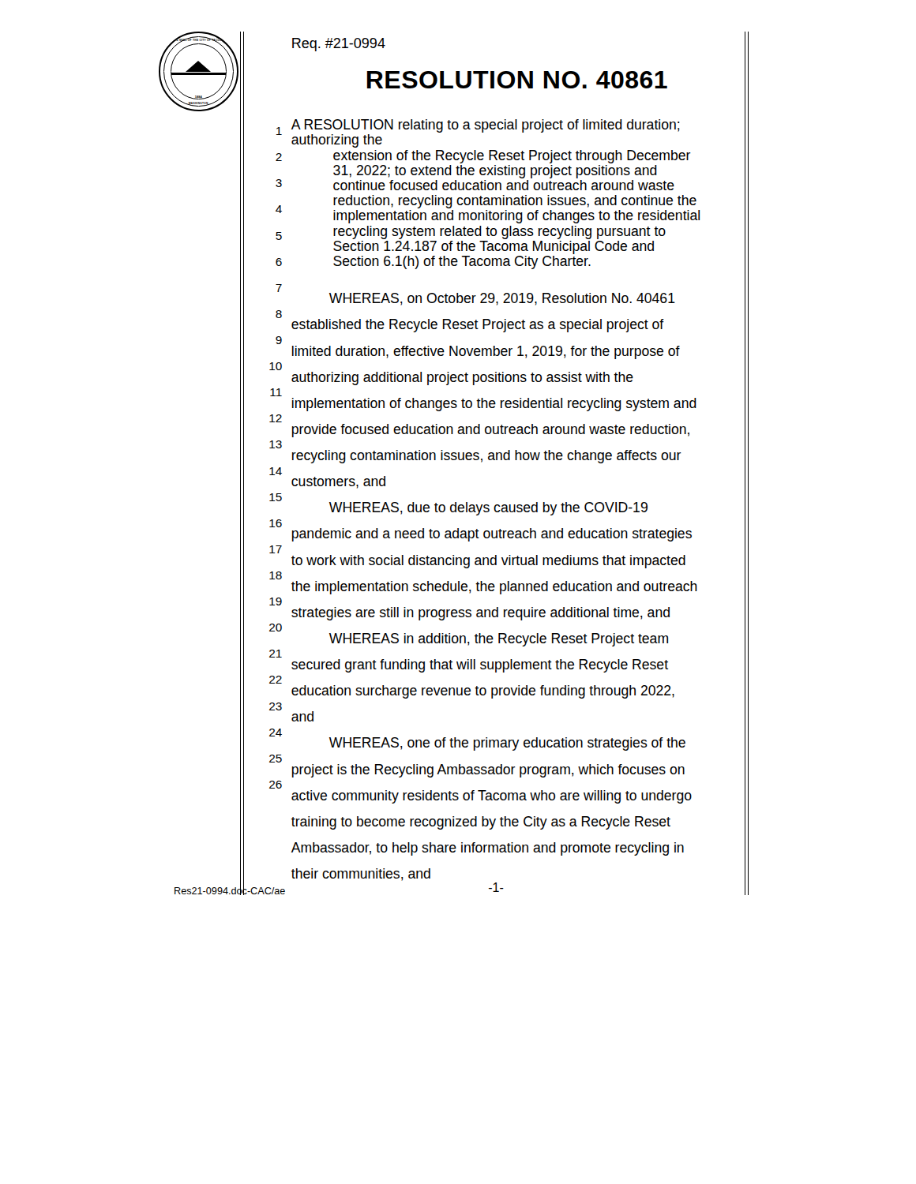THE SEAL OF THE CITY OF TACOMA
1884
WASHINGTON
Req. #21-0994
RESOLUTION NO. 40861
1 2 3 4 5 6 7 8 9 10 11 12 13 14 15 16 17 18 19 20 21 22 23 24 25 26
A RESOLUTION relating to a special project of limited duration; authorizing the extension of the Recycle Reset Project through December 31, 2022; to extend the existing project positions and continue focused education and outreach around waste reduction, recycling contamination issues, and continue the implementation and monitoring of changes to the residential recycling system related to glass recycling pursuant to Section 1.24.187 of the Tacoma Municipal Code and Section 6.1(h) of the Tacoma City Charter.
WHEREAS, on October 29, 2019, Resolution No. 40461 established the Recycle Reset Project as a special project of limited duration, effective November 1, 2019, for the purpose of authorizing additional project positions to assist with the implementation of changes to the residential recycling system and provide focused education and outreach around waste reduction, recycling contamination issues, and how the change affects our customers, and
WHEREAS, due to delays caused by the COVID-19 pandemic and a need to adapt outreach and education strategies to work with social distancing and virtual mediums that impacted the implementation schedule, the planned education and outreach strategies are still in progress and require additional time, and
WHEREAS in addition, the Recycle Reset Project team secured grant funding that will supplement the Recycle Reset education surcharge revenue to provide funding through 2022, and
WHEREAS, one of the primary education strategies of the project is the Recycling Ambassador program, which focuses on active community residents of Tacoma who are willing to undergo training to become recognized by the City as a Recycle Reset Ambassador, to help share information and promote recycling in their communities, and
-1-
Res21-0994.doc-CAC/ae